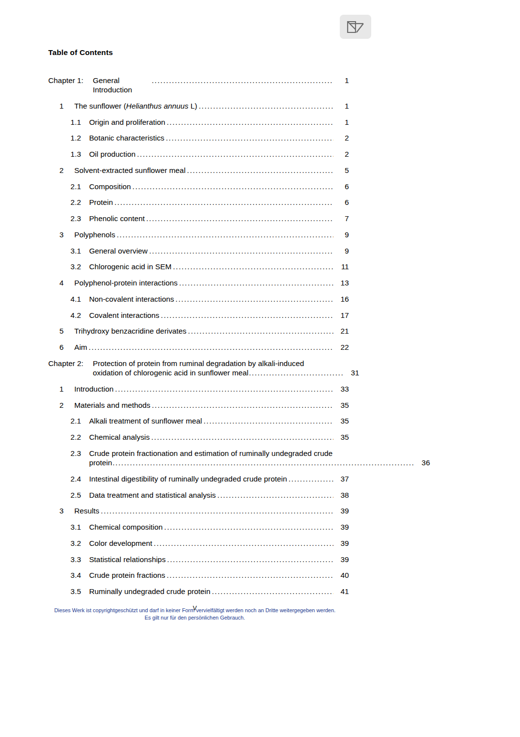Table of Contents
Chapter 1: General Introduction ........................................................................... 1
1 The sunflower (Helianthus annuus L) ............................................................. 1
1.1 Origin and proliferation ................................................................................. 1
1.2 Botanic characteristics ................................................................................. 2
1.3 Oil production ............................................................................................. 2
2 Solvent-extracted sunflower meal ....................................................................... 5
2.1 Composition ............................................................................................... 6
2.2 Protein ......................................................................................................... 6
2.3 Phenolic content ......................................................................................... 7
3 Polyphenols ..................................................................................................... 9
3.1 General overview ......................................................................................... 9
3.2 Chlorogenic acid in SEM ......................................................................... 11
4 Polyphenol-protein interactions ......................................................................... 13
4.1 Non-covalent interactions ......................................................................... 16
4.2 Covalent interactions ................................................................................. 17
5 Trihydroxy benzacridine derivates ................................................................. 21
6 Aim ..................................................................................................................... 22
Chapter 2: Protection of protein from ruminal degradation by alkali-induced oxidation of chlorogenic acid in sunflower meal ................................. 31
1 Introduction ..................................................................................................... 33
2 Materials and methods ..................................................................................... 35
2.1 Alkali treatment of sunflower meal ......................................................... 35
2.2 Chemical analysis ....................................................................................... 35
2.3 Crude protein fractionation and estimation of ruminally undegraded crude protein ......................................................................................................... 36
2.4 Intestinal digestibility of ruminally undegraded crude protein ................... 37
2.5 Data treatment and statistical analysis ................................................... 38
3 Results .......................................................................................................... 39
3.1 Chemical composition ............................................................................. 39
3.2 Color development ..................................................................................... 39
3.3 Statistical relationships ............................................................................. 39
3.4 Crude protein fractions ............................................................................. 40
3.5 Ruminally undegraded crude protein ....................................................... 41
V
Dieses Werk ist copyrightgeschützt und darf in keiner Form vervielfältigt werden noch an Dritte weitergegeben werden.
Es gilt nur für den persönlichen Gebrauch.